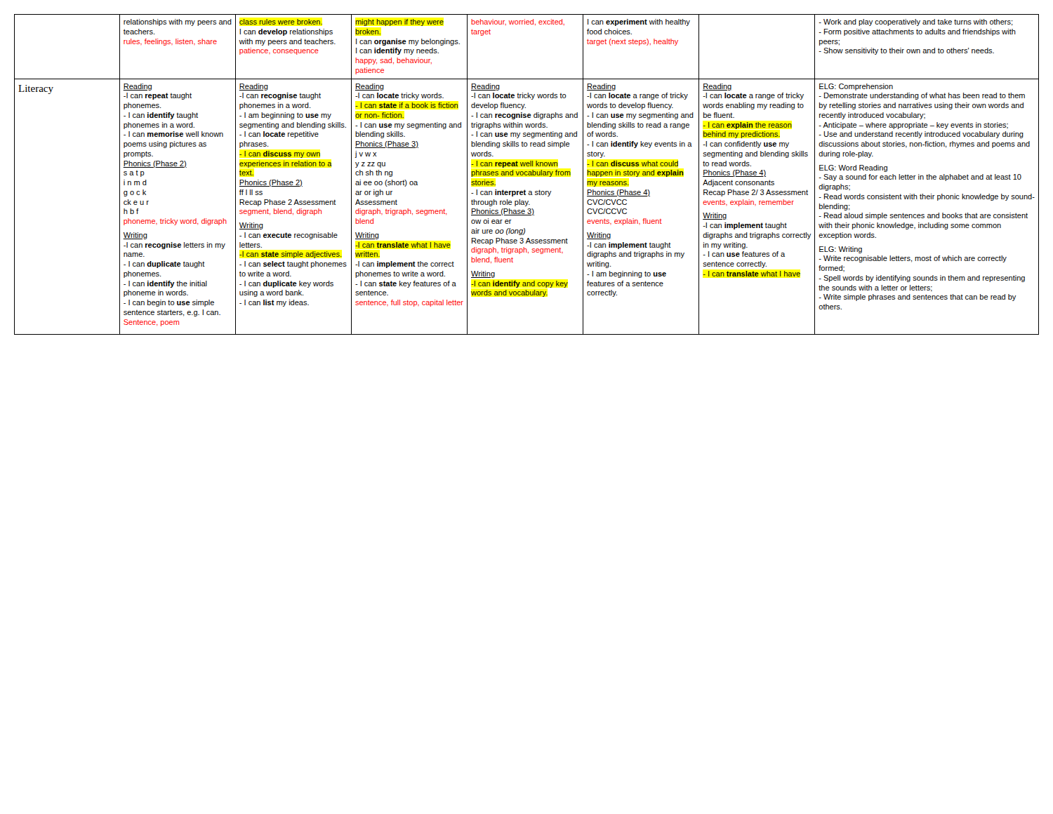| | relationships with my peers and teachers. rules, feelings, listen, share | class rules were broken. I can develop relationships with my peers and teachers. patience, consequence | might happen if they were broken. I can organise my belongings. I can identify my needs. happy, sad, behaviour, patience | behaviour, worried, excited, target | I can experiment with healthy food choices. target (next steps), healthy | | - Work and play cooperatively and take turns with others; - Form positive attachments to adults and friendships with peers; - Show sensitivity to their own and to others' needs. |
| Literacy | Reading -I can repeat taught phonemes. - I can identify taught phonemes in a word. - I can memorise well known poems using pictures as prompts. Phonics (Phase 2) s a t p i n m d g o c k ck e u r h b f phoneme, tricky word, digraph Writing -I can recognise letters in my name. - I can duplicate taught phonemes. - I can identify the initial phoneme in words. - I can begin to use simple sentence starters, e.g. I can. Sentence, poem | Reading -I can recognise taught phonemes in a word. - I am beginning to use my segmenting and blending skills. - I can locate repetitive phrases. - I can discuss my own experiences in relation to a text. Phonics (Phase 2) ff l ll ss Recap Phase 2 Assessment segment, blend, digraph Writing - I can execute recognisable letters. -I can state simple adjectives. - I can select taught phonemes to write a word. - I can duplicate key words using a word bank. - I can list my ideas. | Reading -I can locate tricky words. - I can state if a book is fiction or non- fiction. - I can use my segmenting and blending skills. Phonics (Phase 3) j v w x y z zz qu ch sh th ng ai ee oo (short) oa ar or igh ur Assessment digraph, trigraph, segment, blend Writing -I can translate what I have written. -I can implement the correct phonemes to write a word. - I can state key features of a sentence. sentence, full stop, capital letter | Reading -I can locate tricky words to develop fluency. - I can recognise digraphs and trigraphs within words. - I can use my segmenting and blending skills to read simple words. - I can repeat well known phrases and vocabulary from stories. - I can interpret a story through role play. Phonics (Phase 3) ow oi ear er air ure oo (long) Recap Phase 3 Assessment digraph, trigraph, segment, blend, fluent Writing -I can identify and copy key words and vocabulary. | Reading -I can locate a range of tricky words to develop fluency. - I can use my segmenting and blending skills to read a range of words. - I can identify key events in a story. - I can discuss what could happen in story and explain my reasons. Phonics (Phase 4) CVC/CVCC CVC/CCVC events, explain, fluent Writing -I can implement taught digraphs and trigraphs in my writing. - I am beginning to use features of a sentence correctly. | Reading -I can locate a range of tricky words enabling my reading to be fluent. - I can explain the reason behind my predictions. -I can confidently use my segmenting and blending skills to read words. Phonics (Phase 4) Adjacent consonants Recap Phase 2/ 3 Assessment events, explain, remember Writing -I can implement taught digraphs and trigraphs correctly in my writing. - I can use features of a sentence correctly. - I can translate what I have | ELG: Comprehension - Demonstrate understanding of what has been read to them by retelling stories and narratives using their own words and recently introduced vocabulary; - Anticipate – where appropriate – key events in stories; - Use and understand recently introduced vocabulary during discussions about stories, non-fiction, rhymes and poems and during role-play. ELG: Word Reading - Say a sound for each letter in the alphabet and at least 10 digraphs; - Read words consistent with their phonic knowledge by sound-blending; - Read aloud simple sentences and books that are consistent with their phonic knowledge, including some common exception words. ELG: Writing - Write recognisable letters, most of which are correctly formed; - Spell words by identifying sounds in them and representing the sounds with a letter or letters; - Write simple phrases and sentences that can be read by others. |